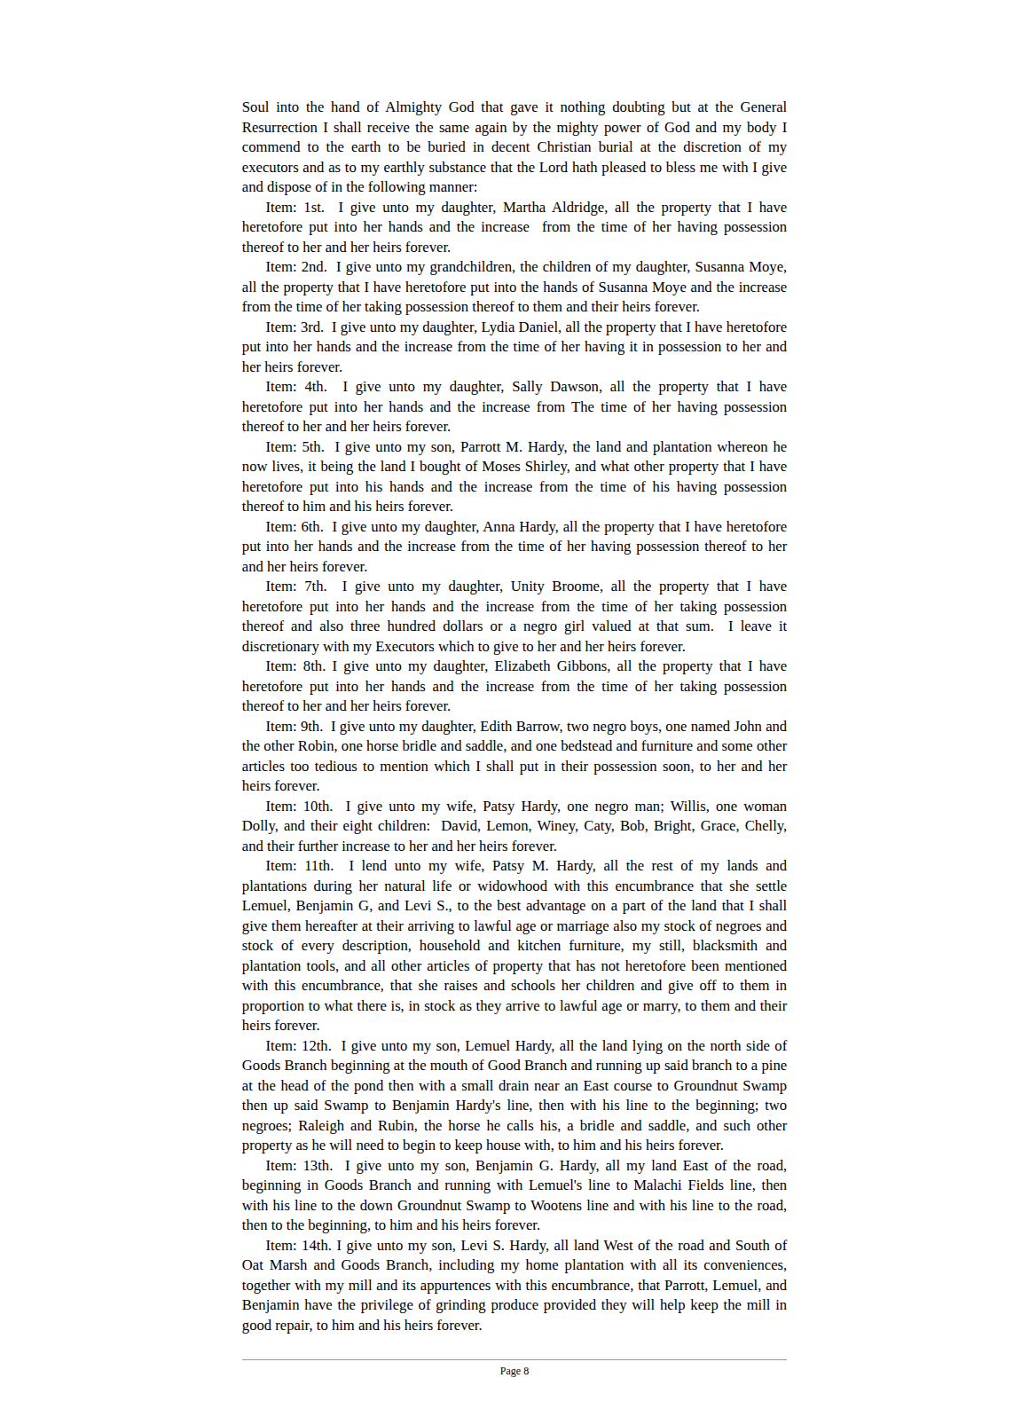Soul into the hand of Almighty God that gave it nothing doubting but at the General Resurrection I shall receive the same again by the mighty power of God and my body I commend to the earth to be buried in decent Christian burial at the discretion of my executors and as to my earthly substance that the Lord hath pleased to bless me with I give and dispose of in the following manner:
Item: 1st. I give unto my daughter, Martha Aldridge, all the property that I have heretofore put into her hands and the increase from the time of her having possession thereof to her and her heirs forever.
Item: 2nd. I give unto my grandchildren, the children of my daughter, Susanna Moye, all the property that I have heretofore put into the hands of Susanna Moye and the increase from the time of her taking possession thereof to them and their heirs forever.
Item: 3rd. I give unto my daughter, Lydia Daniel, all the property that I have heretofore put into her hands and the increase from the time of her having it in possession to her and her heirs forever.
Item: 4th. I give unto my daughter, Sally Dawson, all the property that I have heretofore put into her hands and the increase from The time of her having possession thereof to her and her heirs forever.
Item: 5th. I give unto my son, Parrott M. Hardy, the land and plantation whereon he now lives, it being the land I bought of Moses Shirley, and what other property that I have heretofore put into his hands and the increase from the time of his having possession thereof to him and his heirs forever.
Item: 6th. I give unto my daughter, Anna Hardy, all the property that I have heretofore put into her hands and the increase from the time of her having possession thereof to her and her heirs forever.
Item: 7th. I give unto my daughter, Unity Broome, all the property that I have heretofore put into her hands and the increase from the time of her taking possession thereof and also three hundred dollars or a negro girl valued at that sum. I leave it discretionary with my Executors which to give to her and her heirs forever.
Item: 8th. I give unto my daughter, Elizabeth Gibbons, all the property that I have heretofore put into her hands and the increase from the time of her taking possession thereof to her and her heirs forever.
Item: 9th. I give unto my daughter, Edith Barrow, two negro boys, one named John and the other Robin, one horse bridle and saddle, and one bedstead and furniture and some other articles too tedious to mention which I shall put in their possession soon, to her and her heirs forever.
Item: 10th. I give unto my wife, Patsy Hardy, one negro man; Willis, one woman Dolly, and their eight children: David, Lemon, Winey, Caty, Bob, Bright, Grace, Chelly, and their further increase to her and her heirs forever.
Item: 11th. I lend unto my wife, Patsy M. Hardy, all the rest of my lands and plantations during her natural life or widowhood with this encumbrance that she settle Lemuel, Benjamin G, and Levi S., to the best advantage on a part of the land that I shall give them hereafter at their arriving to lawful age or marriage also my stock of negroes and stock of every description, household and kitchen furniture, my still, blacksmith and plantation tools, and all other articles of property that has not heretofore been mentioned with this encumbrance, that she raises and schools her children and give off to them in proportion to what there is, in stock as they arrive to lawful age or marry, to them and their heirs forever.
Item: 12th. I give unto my son, Lemuel Hardy, all the land lying on the north side of Goods Branch beginning at the mouth of Good Branch and running up said branch to a pine at the head of the pond then with a small drain near an East course to Groundnut Swamp then up said Swamp to Benjamin Hardy's line, then with his line to the beginning; two negroes; Raleigh and Rubin, the horse he calls his, a bridle and saddle, and such other property as he will need to begin to keep house with, to him and his heirs forever.
Item: 13th. I give unto my son, Benjamin G. Hardy, all my land East of the road, beginning in Goods Branch and running with Lemuel's line to Malachi Fields line, then with his line to the down Groundnut Swamp to Wootens line and with his line to the road, then to the beginning, to him and his heirs forever.
Item: 14th. I give unto my son, Levi S. Hardy, all land West of the road and South of Oat Marsh and Goods Branch, including my home plantation with all its conveniences, together with my mill and its appurtences with this encumbrance, that Parrott, Lemuel, and Benjamin have the privilege of grinding produce provided they will help keep the mill in good repair, to him and his heirs forever.
Page 8